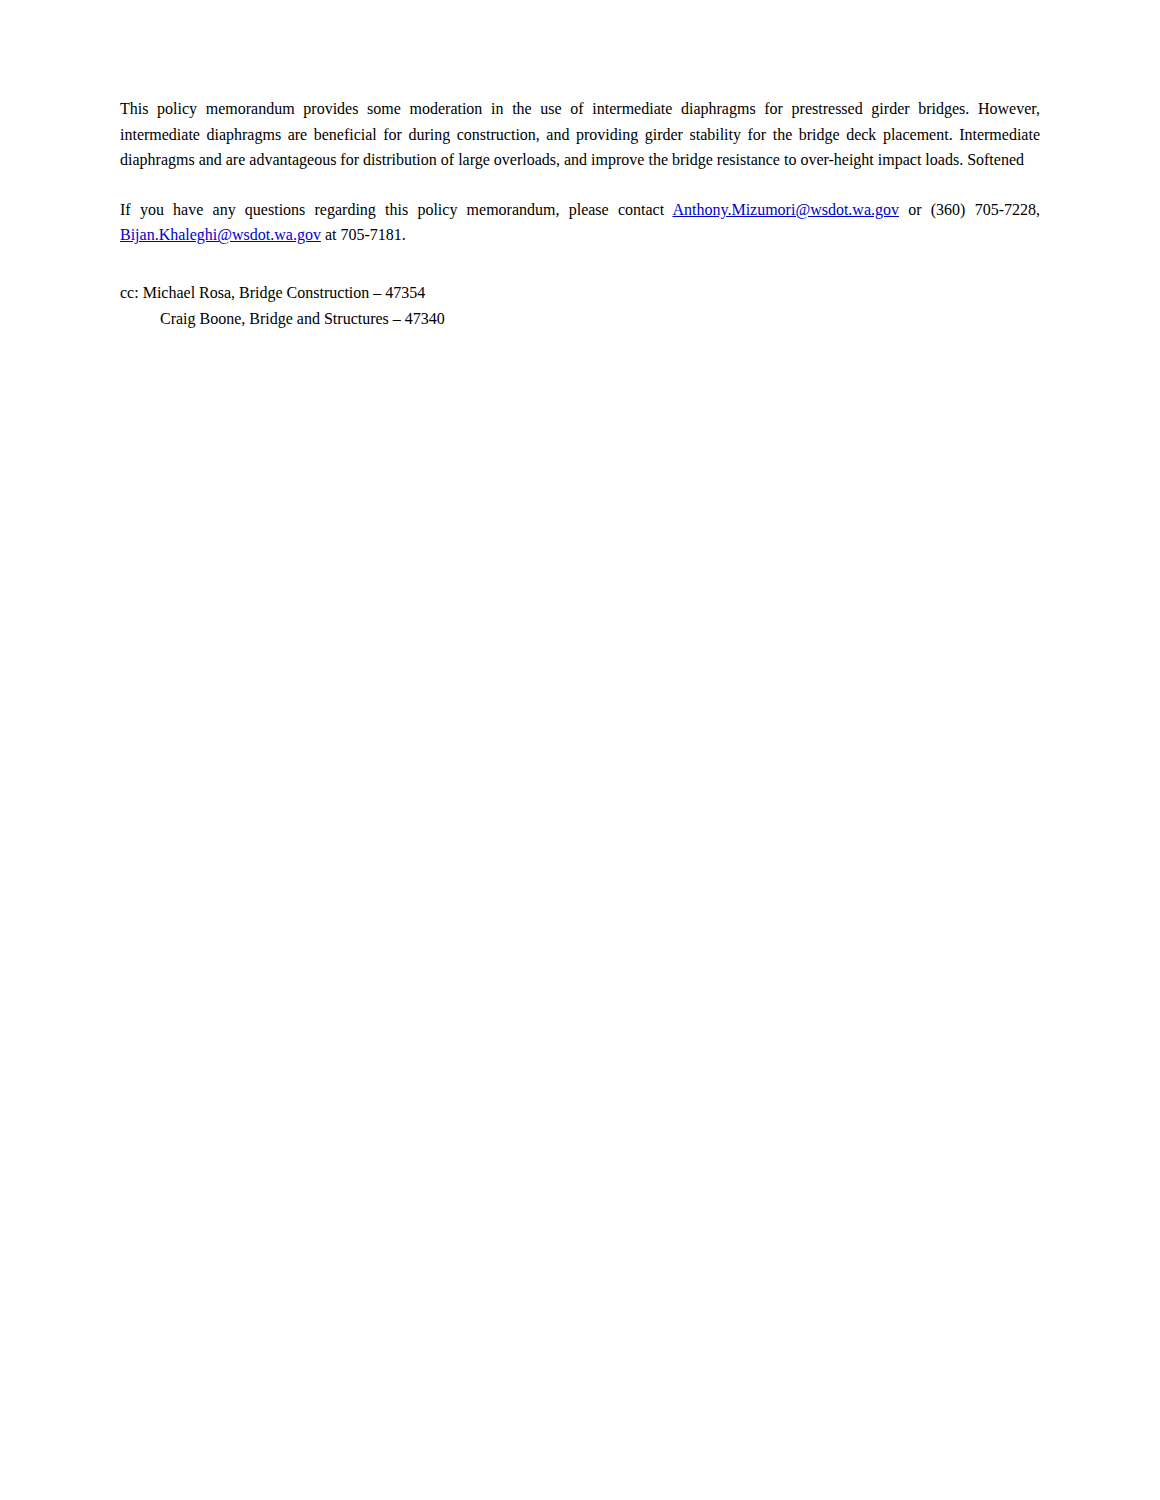This policy memorandum provides some moderation in the use of intermediate diaphragms for prestressed girder bridges. However, intermediate diaphragms are beneficial for during construction, and providing girder stability for the bridge deck placement. Intermediate diaphragms and are advantageous for distribution of large overloads, and improve the bridge resistance to over-height impact loads. Softened
If you have any questions regarding this policy memorandum, please contact Anthony.Mizumori@wsdot.wa.gov or (360) 705-7228, Bijan.Khaleghi@wsdot.wa.gov at 705-7181.
cc: Michael Rosa, Bridge Construction – 47354
Craig Boone, Bridge and Structures – 47340